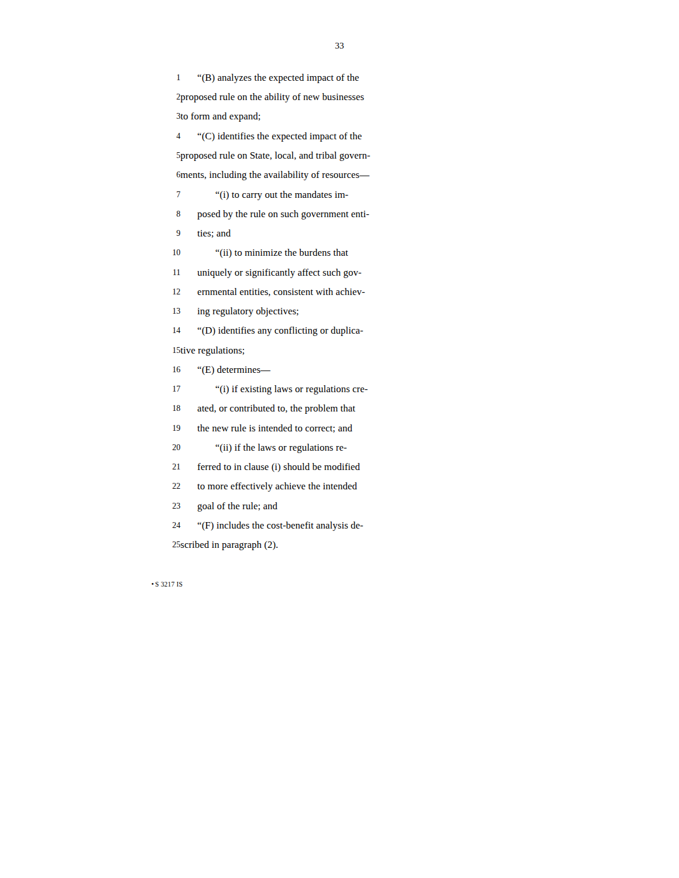33
| 1 | “(B) analyzes the expected impact of the |
| 2 | proposed rule on the ability of new businesses |
| 3 | to form and expand; |
| 4 | “(C) identifies the expected impact of the |
| 5 | proposed rule on State, local, and tribal govern- |
| 6 | ments, including the availability of resources— |
| 7 | “(i) to carry out the mandates im- |
| 8 | posed by the rule on such government enti- |
| 9 | ties; and |
| 10 | “(ii) to minimize the burdens that |
| 11 | uniquely or significantly affect such gov- |
| 12 | ernmental entities, consistent with achiev- |
| 13 | ing regulatory objectives; |
| 14 | “(D) identifies any conflicting or duplica- |
| 15 | tive regulations; |
| 16 | “(E) determines— |
| 17 | “(i) if existing laws or regulations cre- |
| 18 | ated, or contributed to, the problem that |
| 19 | the new rule is intended to correct; and |
| 20 | “(ii) if the laws or regulations re- |
| 21 | ferred to in clause (i) should be modified |
| 22 | to more effectively achieve the intended |
| 23 | goal of the rule; and |
| 24 | “(F) includes the cost-benefit analysis de- |
| 25 | scribed in paragraph (2). |
•S 3217 IS